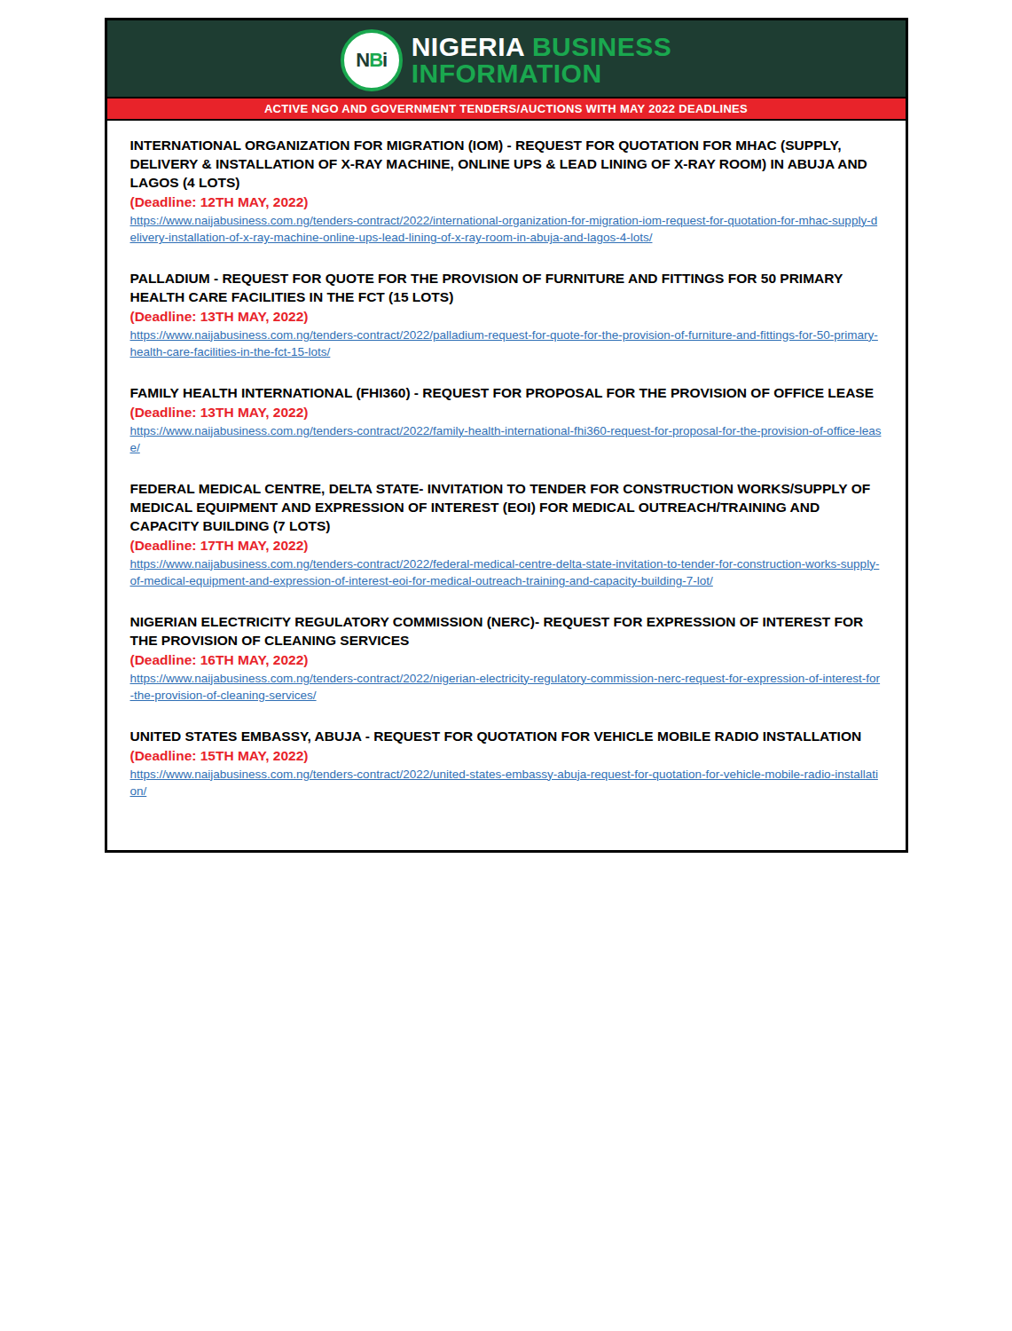NBi
NIGERIA BUSINESS
INFORMATION
ACTIVE NGO AND GOVERNMENT TENDERS/AUCTIONS WITH MAY 2022 DEADLINES
International Organization for Migration (IOM) - Request for Quotation for MHAC (Supply, Delivery & Installation of X-Ray Machine, Online UPS & Lead Lining of X-Ray Room) in Abuja and Lagos (4 Lots)
(Deadline: 12TH MAY, 2022)
https://www.naijabusiness.com.ng/tenders-contract/2022/international-organization-for-migration-iom-request-for-quotation-for-mhac-supply-delivery-installation-of-x-ray-machine-online-ups-lead-lining-of-x-ray-room-in-abuja-and-lagos-4-lots/
Palladium - Request for Quote for the Provision of Furniture and Fittings for 50 Primary Health Care Facilities in the FCT (15 Lots)
(Deadline: 13TH MAY, 2022)
https://www.naijabusiness.com.ng/tenders-contract/2022/palladium-request-for-quote-for-the-provision-of-furniture-and-fittings-for-50-primary-health-care-facilities-in-the-fct-15-lots/
Family Health International (FHI360) - Request for Proposal for the Provision of Office Lease
(Deadline: 13TH MAY, 2022)
https://www.naijabusiness.com.ng/tenders-contract/2022/family-health-international-fhi360-request-for-proposal-for-the-provision-of-office-lease/
Federal Medical Centre, Delta State- Invitation to Tender for Construction Works/Supply of Medical Equipment and Expression of Interest (EOI) for Medical Outreach/Training and Capacity Building (7 Lots)
(Deadline: 17TH MAY, 2022)
https://www.naijabusiness.com.ng/tenders-contract/2022/federal-medical-centre-delta-state-invitation-to-tender-for-construction-works-supply-of-medical-equipment-and-expression-of-interest-eoi-for-medical-outreach-training-and-capacity-building-7-lot/
Nigerian Electricity Regulatory Commission (NERC)- Request for Expression of Interest for the Provision of Cleaning Services
(Deadline: 16TH MAY, 2022)
https://www.naijabusiness.com.ng/tenders-contract/2022/nigerian-electricity-regulatory-commission-nerc-request-for-expression-of-interest-for-the-provision-of-cleaning-services/
United States Embassy, Abuja - Request for Quotation for Vehicle Mobile Radio Installation
(Deadline: 15TH MAY, 2022)
https://www.naijabusiness.com.ng/tenders-contract/2022/united-states-embassy-abuja-request-for-quotation-for-vehicle-mobile-radio-installation/